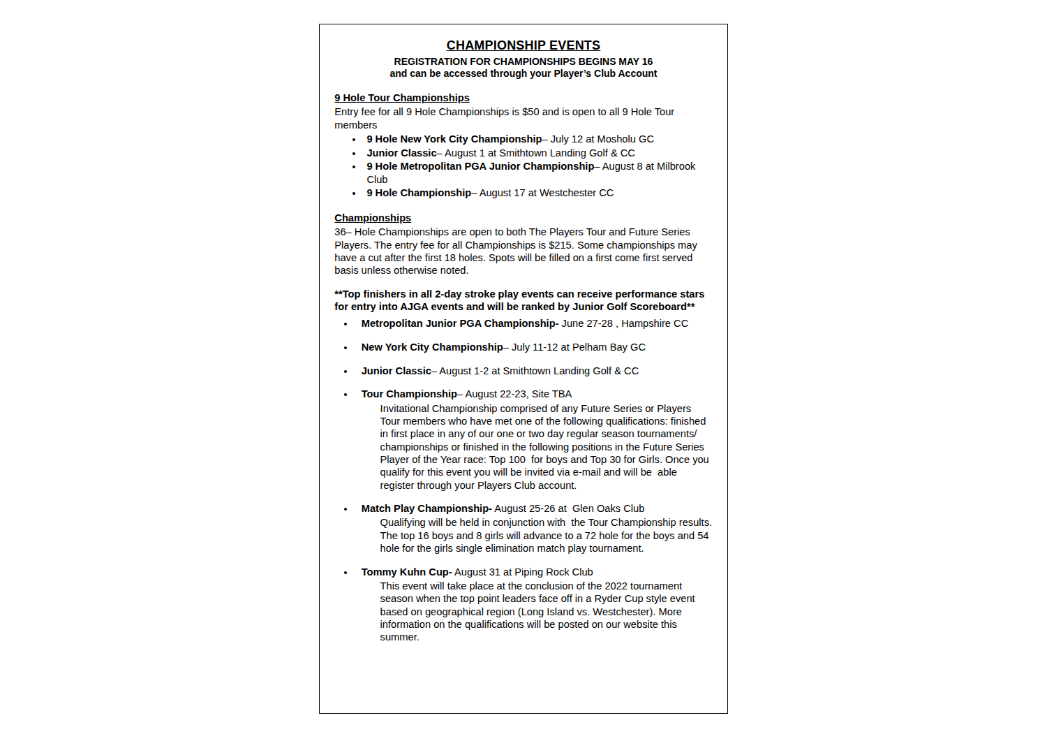CHAMPIONSHIP EVENTS
REGISTRATION FOR CHAMPIONSHIPS BEGINS MAY 16
and can be accessed through your Player’s Club Account
9 Hole Tour Championships
Entry fee for all 9 Hole Championships is $50 and is open to all 9 Hole Tour members
9 Hole New York City Championship– July 12 at Mosholu GC
Junior Classic– August 1 at Smithtown Landing Golf & CC
9 Hole Metropolitan PGA Junior Championship– August 8 at Milbrook Club
9 Hole Championship– August 17 at Westchester CC
Championships
36– Hole Championships are open to both The Players Tour and Future Series Players. The entry fee for all Championships is $215. Some championships may have a cut after the first 18 holes. Spots will be filled on a first come first served basis unless otherwise noted.
**Top finishers in all 2-day stroke play events can receive performance stars for entry into AJGA events and will be ranked by Junior Golf Scoreboard**
Metropolitan Junior PGA Championship- June 27-28 , Hampshire CC
New York City Championship– July 11-12 at Pelham Bay GC
Junior Classic– August 1-2 at Smithtown Landing Golf & CC
Tour Championship– August 22-23, Site TBA
Invitational Championship comprised of any Future Series or Players Tour members who have met one of the following qualifications: finished in first place in any of our one or two day regular season tournaments/ championships or finished in the following positions in the Future Series Player of the Year race: Top 100 for boys and Top 30 for Girls. Once you qualify for this event you will be invited via e-mail and will be able register through your Players Club account.
Match Play Championship- August 25-26 at Glen Oaks Club
Qualifying will be held in conjunction with the Tour Championship results. The top 16 boys and 8 girls will advance to a 72 hole for the boys and 54 hole for the girls single elimination match play tournament.
Tommy Kuhn Cup- August 31 at Piping Rock Club
This event will take place at the conclusion of the 2022 tournament season when the top point leaders face off in a Ryder Cup style event based on geographical region (Long Island vs. Westchester). More information on the qualifications will be posted on our website this summer.